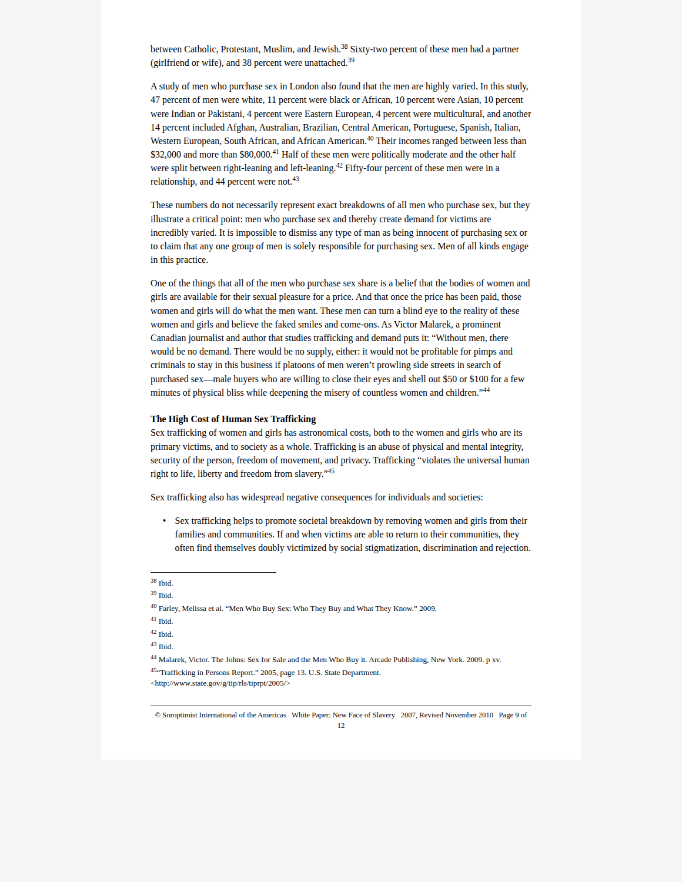between Catholic, Protestant, Muslim, and Jewish.38 Sixty-two percent of these men had a partner (girlfriend or wife), and 38 percent were unattached.39
A study of men who purchase sex in London also found that the men are highly varied. In this study, 47 percent of men were white, 11 percent were black or African, 10 percent were Asian, 10 percent were Indian or Pakistani, 4 percent were Eastern European, 4 percent were multicultural, and another 14 percent included Afghan, Australian, Brazilian, Central American, Portuguese, Spanish, Italian, Western European, South African, and African American.40 Their incomes ranged between less than $32,000 and more than $80,000.41 Half of these men were politically moderate and the other half were split between right-leaning and left-leaning.42 Fifty-four percent of these men were in a relationship, and 44 percent were not.43
These numbers do not necessarily represent exact breakdowns of all men who purchase sex, but they illustrate a critical point: men who purchase sex and thereby create demand for victims are incredibly varied. It is impossible to dismiss any type of man as being innocent of purchasing sex or to claim that any one group of men is solely responsible for purchasing sex. Men of all kinds engage in this practice.
One of the things that all of the men who purchase sex share is a belief that the bodies of women and girls are available for their sexual pleasure for a price. And that once the price has been paid, those women and girls will do what the men want. These men can turn a blind eye to the reality of these women and girls and believe the faked smiles and come-ons. As Victor Malarek, a prominent Canadian journalist and author that studies trafficking and demand puts it: “Without men, there would be no demand. There would be no supply, either: it would not be profitable for pimps and criminals to stay in this business if platoons of men weren’t prowling side streets in search of purchased sex—male buyers who are willing to close their eyes and shell out $50 or $100 for a few minutes of physical bliss while deepening the misery of countless women and children.”44
The High Cost of Human Sex Trafficking
Sex trafficking of women and girls has astronomical costs, both to the women and girls who are its primary victims, and to society as a whole. Trafficking is an abuse of physical and mental integrity, security of the person, freedom of movement, and privacy. Trafficking “violates the universal human right to life, liberty and freedom from slavery.”45
Sex trafficking also has widespread negative consequences for individuals and societies:
Sex trafficking helps to promote societal breakdown by removing women and girls from their families and communities. If and when victims are able to return to their communities, they often find themselves doubly victimized by social stigmatization, discrimination and rejection.
38 Ibid.
39 Ibid.
40 Farley, Melissa et al. “Men Who Buy Sex: Who They Buy and What They Know.” 2009.
41 Ibid.
42 Ibid.
43 Ibid.
44 Malarek, Victor. The Johns: Sex for Sale and the Men Who Buy it. Arcade Publishing, New York. 2009. p xv.
45“Trafficking in Persons Report.” 2005, page 13. U.S. State Department.
<http://www.state.gov/g/tip/rls/tiprpt/2005/>
© Soroptimist International of the Americas White Paper: New Face of Slavery 2007, Revised November 2010 Page 9 of 12